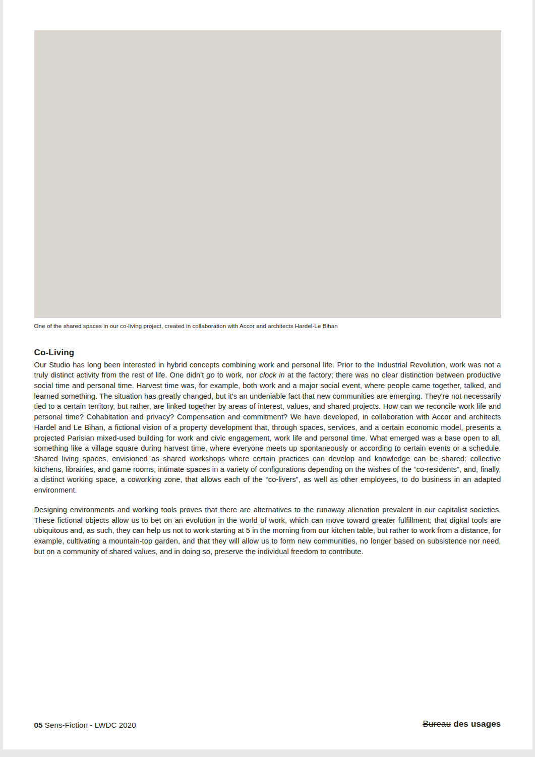One of the shared spaces in our co-living project, created in collaboration with Accor and architects Hardel-Le Bihan
Co-Living
Our Studio has long been interested in hybrid concepts combining work and personal life. Prior to the Industrial Revolution, work was not a truly distinct activity from the rest of life. One didn't go to work, nor clock in at the factory; there was no clear distinction between productive social time and personal time. Harvest time was, for example, both work and a major social event, where people came together, talked, and learned something. The situation has greatly changed, but it's an undeniable fact that new communities are emerging. They're not necessarily tied to a certain territory, but rather, are linked together by areas of interest, values, and shared projects. How can we reconcile work life and personal time? Cohabitation and privacy? Compensation and commitment? We have developed, in collaboration with Accor and architects Hardel and Le Bihan, a fictional vision of a property development that, through spaces, services, and a certain economic model, presents a projected Parisian mixed-used building for work and civic engagement, work life and personal time. What emerged was a base open to all, something like a village square during harvest time, where everyone meets up spontaneously or according to certain events or a schedule. Shared living spaces, envisioned as shared workshops where certain practices can develop and knowledge can be shared: collective kitchens, librairies, and game rooms, intimate spaces in a variety of configurations depending on the wishes of the “co-residents”, and, finally, a distinct working space, a coworking zone, that allows each of the “co-livers”, as well as other employees, to do business in an adapted environment.
Designing environments and working tools proves that there are alternatives to the runaway alienation prevalent in our capitalist societies. These fictional objects allow us to bet on an evolution in the world of work, which can move toward greater fulfillment; that digital tools are ubiquitous and, as such, they can help us not to work starting at 5 in the morning from our kitchen table, but rather to work from a distance, for example, cultivating a mountain-top garden, and that they will allow us to form new communities, no longer based on subsistence nor need, but on a community of shared values, and in doing so, preserve the individual freedom to contribute.
05 Sens-Fiction - LWDC 2020
Bureau des usages